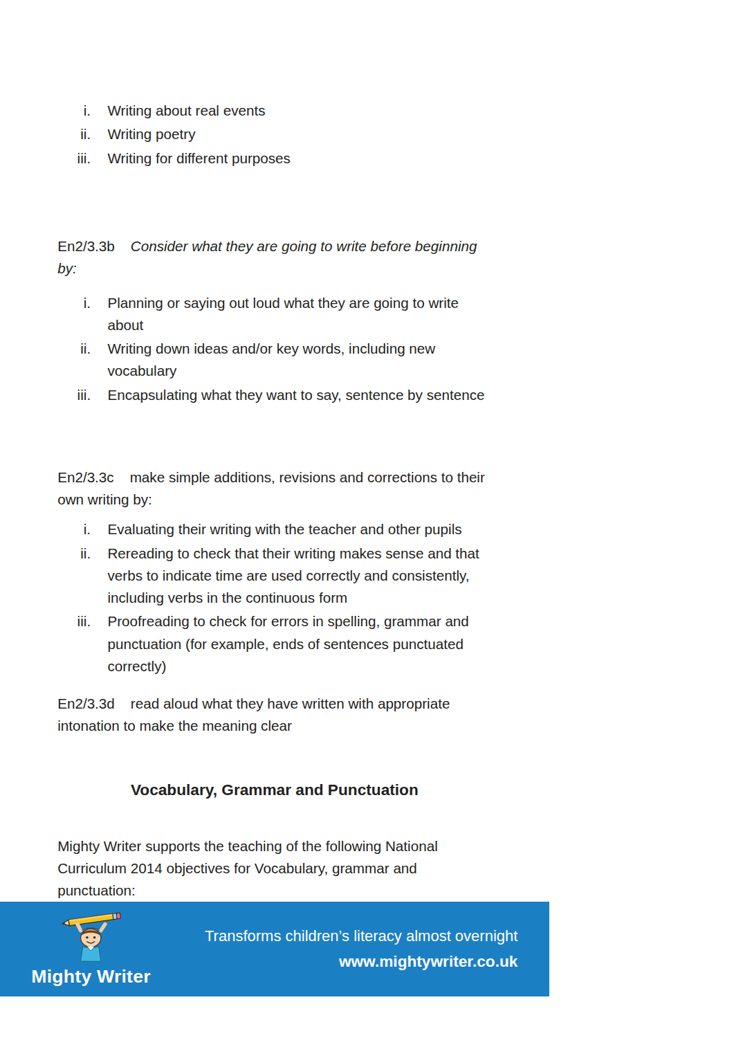Writing about real events
Writing poetry
Writing for different purposes
En2/3.3b Consider what they are going to write before beginning by:
Planning or saying out loud what they are going to write about
Writing down ideas and/or key words, including new vocabulary
Encapsulating what they want to say, sentence by sentence
En2/3.3c make simple additions, revisions and corrections to their own writing by:
Evaluating their writing with the teacher and other pupils
Rereading to check that their writing makes sense and that verbs to indicate time are used correctly and consistently, including verbs in the continuous form
Proofreading to check for errors in spelling, grammar and punctuation (for example, ends of sentences punctuated correctly)
En2/3.3d read aloud what they have written with appropriate intonation to make the meaning clear
Vocabulary, Grammar and Punctuation
Mighty Writer supports the teaching of the following National Curriculum 2014 objectives for Vocabulary, grammar and punctuation:
Mighty Writer
Transforms children’s literacy almost overnight
www.mightywriter.co.uk